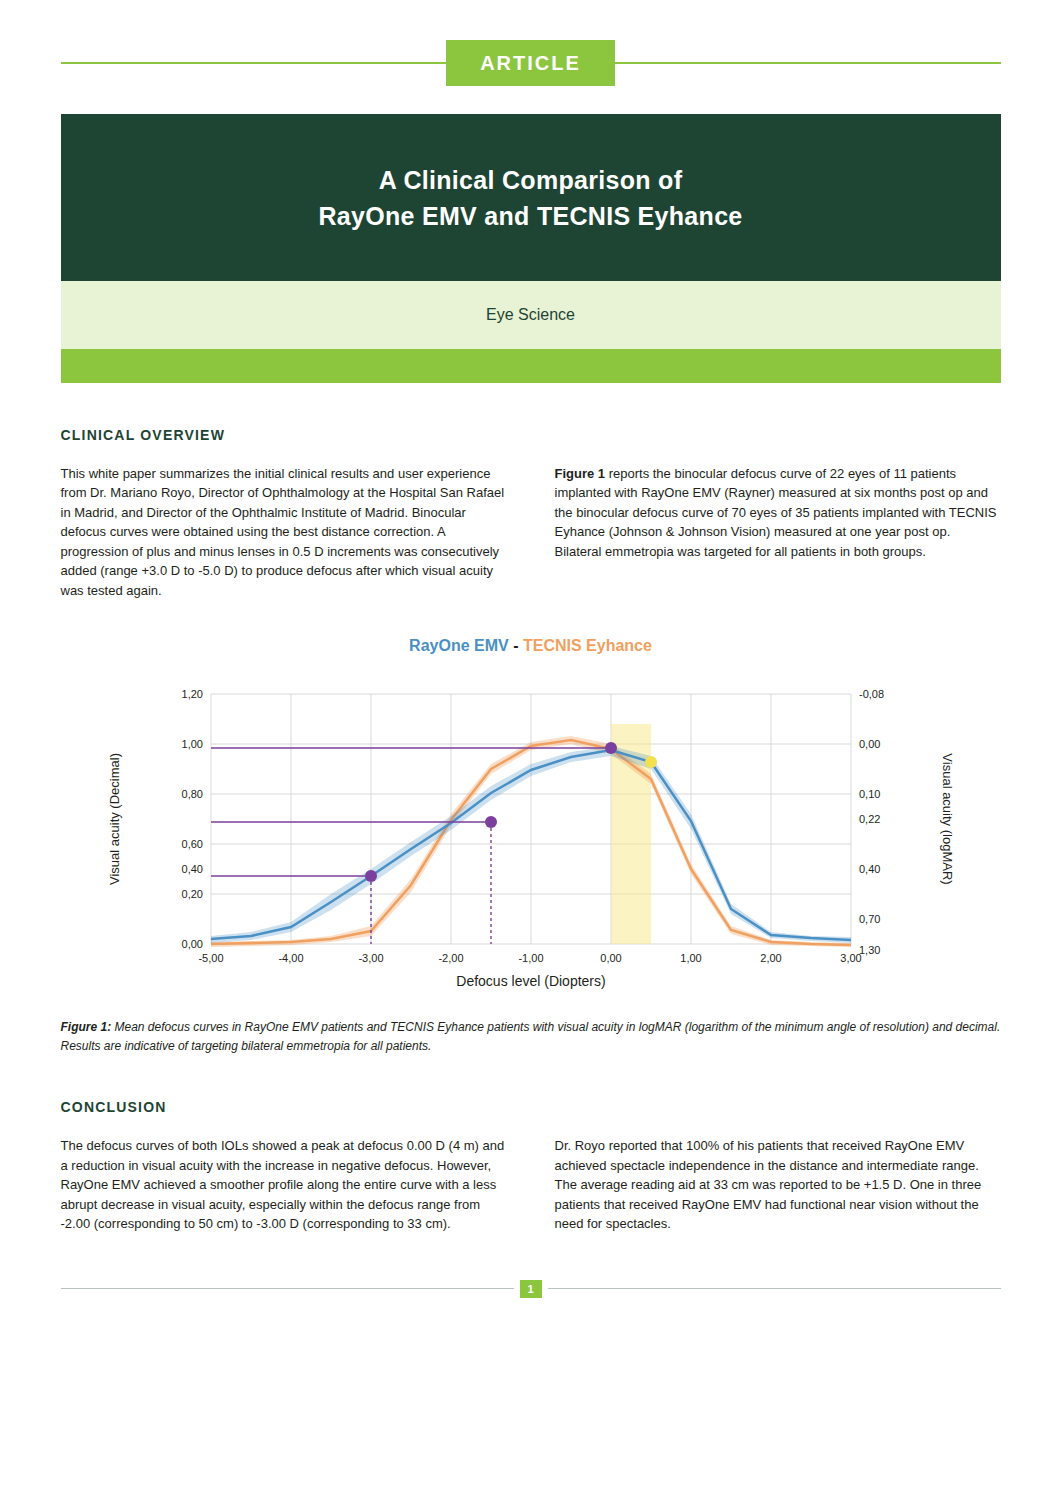ARTICLE
A Clinical Comparison of
RayOne EMV and TECNIS Eyhance
Eye Science
CLINICAL OVERVIEW
This white paper summarizes the initial clinical results and user experience from Dr. Mariano Royo, Director of Ophthalmology at the Hospital San Rafael in Madrid, and Director of the Ophthalmic Institute of Madrid. Binocular defocus curves were obtained using the best distance correction. A progression of plus and minus lenses in 0.5 D increments was consecutively added (range +3.0 D to -5.0 D) to produce defocus after which visual acuity was tested again.
Figure 1 reports the binocular defocus curve of 22 eyes of 11 patients implanted with RayOne EMV (Rayner) measured at six months post op and the binocular defocus curve of 70 eyes of 35 patients implanted with TECNIS Eyhance (Johnson & Johnson Vision) measured at one year post op. Bilateral emmetropia was targeted for all patients in both groups.
RayOne EMV - TECNIS Eyhance
Visual acuity (Decimal) Visual acuity (logMAR) 1,20 1,00 0,80 0,60 0,20 0,00 0,40 -0,08 0,00 0,10 0,22 0,40 0,70 1,30 -5,00 -4,00 -3,00 -2,00 -1,00 0,00 1,00 2,00 3,00 Defocus level (Diopters)
Figure 1: Mean defocus curves in RayOne EMV patients and TECNIS Eyhance patients with visual acuity in logMAR (logarithm of the minimum angle of resolution) and decimal. Results are indicative of targeting bilateral emmetropia for all patients.
CONCLUSION
The defocus curves of both IOLs showed a peak at defocus 0.00 D (4 m) and a reduction in visual acuity with the increase in negative defocus. However, RayOne EMV achieved a smoother profile along the entire curve with a less abrupt decrease in visual acuity, especially within the defocus range from -2.00 (corresponding to 50 cm) to -3.00 D (corresponding to 33 cm).
Dr. Royo reported that 100% of his patients that received RayOne EMV achieved spectacle independence in the distance and intermediate range. The average reading aid at 33 cm was reported to be +1.5 D. One in three patients that received RayOne EMV had functional near vision without the need for spectacles.
1